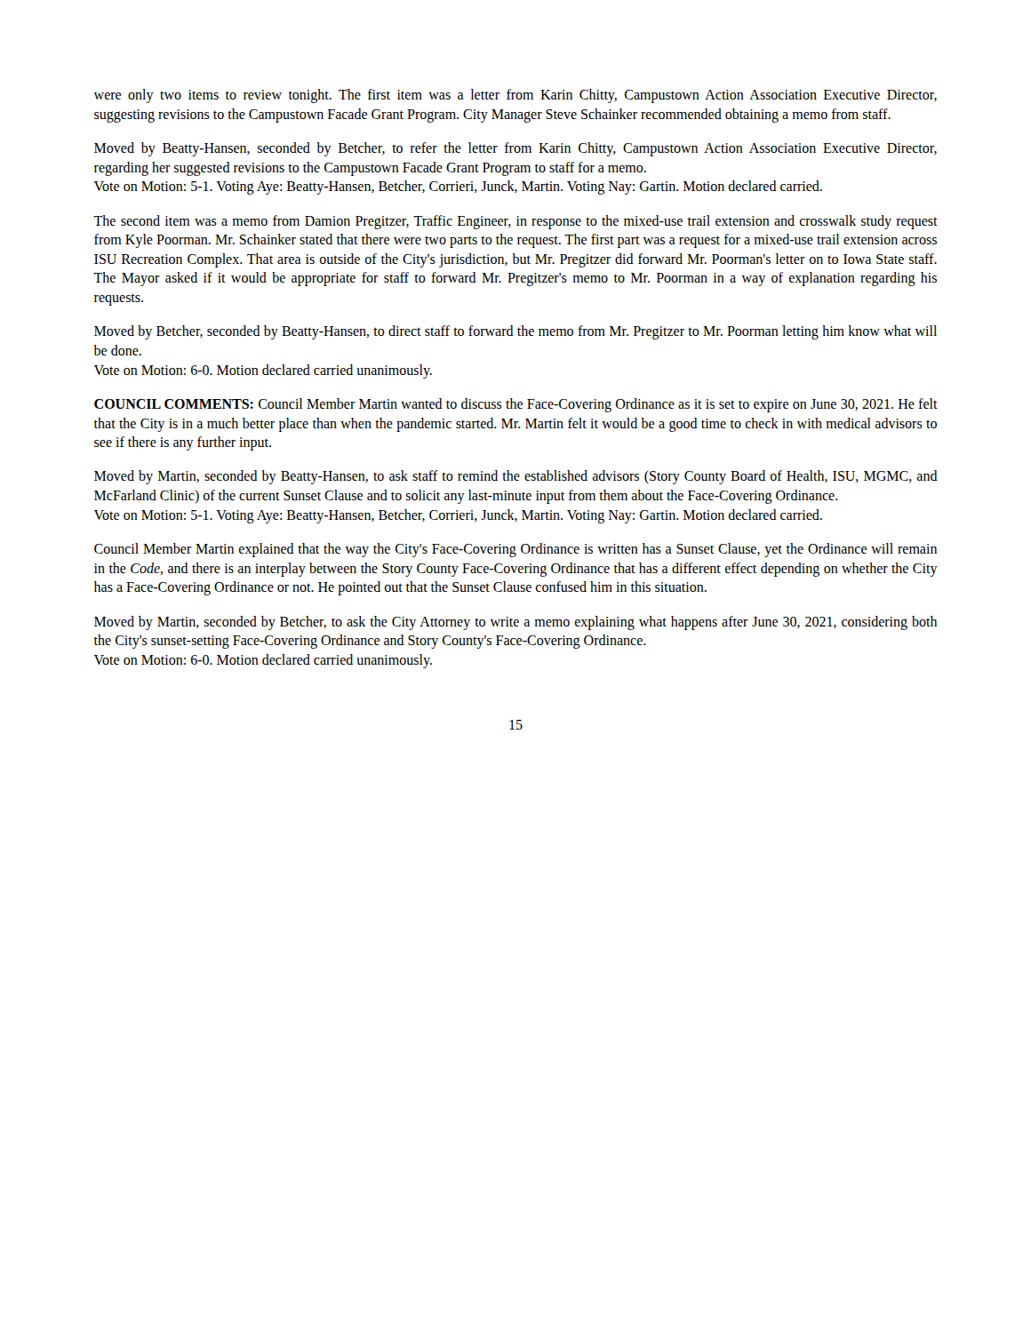were only two items to review tonight. The first item was a letter from Karin Chitty, Campustown Action Association Executive Director, suggesting revisions to the Campustown Facade Grant Program. City Manager Steve Schainker recommended obtaining a memo from staff.
Moved by Beatty-Hansen, seconded by Betcher, to refer the letter from Karin Chitty, Campustown Action Association Executive Director, regarding her suggested revisions to the Campustown Facade Grant Program to staff for a memo.
Vote on Motion: 5-1. Voting Aye: Beatty-Hansen, Betcher, Corrieri, Junck, Martin. Voting Nay: Gartin. Motion declared carried.
The second item was a memo from Damion Pregitzer, Traffic Engineer, in response to the mixed-use trail extension and crosswalk study request from Kyle Poorman. Mr. Schainker stated that there were two parts to the request. The first part was a request for a mixed-use trail extension across ISU Recreation Complex. That area is outside of the City's jurisdiction, but Mr. Pregitzer did forward Mr. Poorman's letter on to Iowa State staff. The Mayor asked if it would be appropriate for staff to forward Mr. Pregitzer's memo to Mr. Poorman in a way of explanation regarding his requests.
Moved by Betcher, seconded by Beatty-Hansen, to direct staff to forward the memo from Mr. Pregitzer to Mr. Poorman letting him know what will be done.
Vote on Motion: 6-0. Motion declared carried unanimously.
COUNCIL COMMENTS: Council Member Martin wanted to discuss the Face-Covering Ordinance as it is set to expire on June 30, 2021. He felt that the City is in a much better place than when the pandemic started. Mr. Martin felt it would be a good time to check in with medical advisors to see if there is any further input.
Moved by Martin, seconded by Beatty-Hansen, to ask staff to remind the established advisors (Story County Board of Health, ISU, MGMC, and McFarland Clinic) of the current Sunset Clause and to solicit any last-minute input from them about the Face-Covering Ordinance.
Vote on Motion: 5-1. Voting Aye: Beatty-Hansen, Betcher, Corrieri, Junck, Martin. Voting Nay: Gartin. Motion declared carried.
Council Member Martin explained that the way the City's Face-Covering Ordinance is written has a Sunset Clause, yet the Ordinance will remain in the Code, and there is an interplay between the Story County Face-Covering Ordinance that has a different effect depending on whether the City has a Face-Covering Ordinance or not. He pointed out that the Sunset Clause confused him in this situation.
Moved by Martin, seconded by Betcher, to ask the City Attorney to write a memo explaining what happens after June 30, 2021, considering both the City's sunset-setting Face-Covering Ordinance and Story County's Face-Covering Ordinance.
Vote on Motion: 6-0. Motion declared carried unanimously.
15